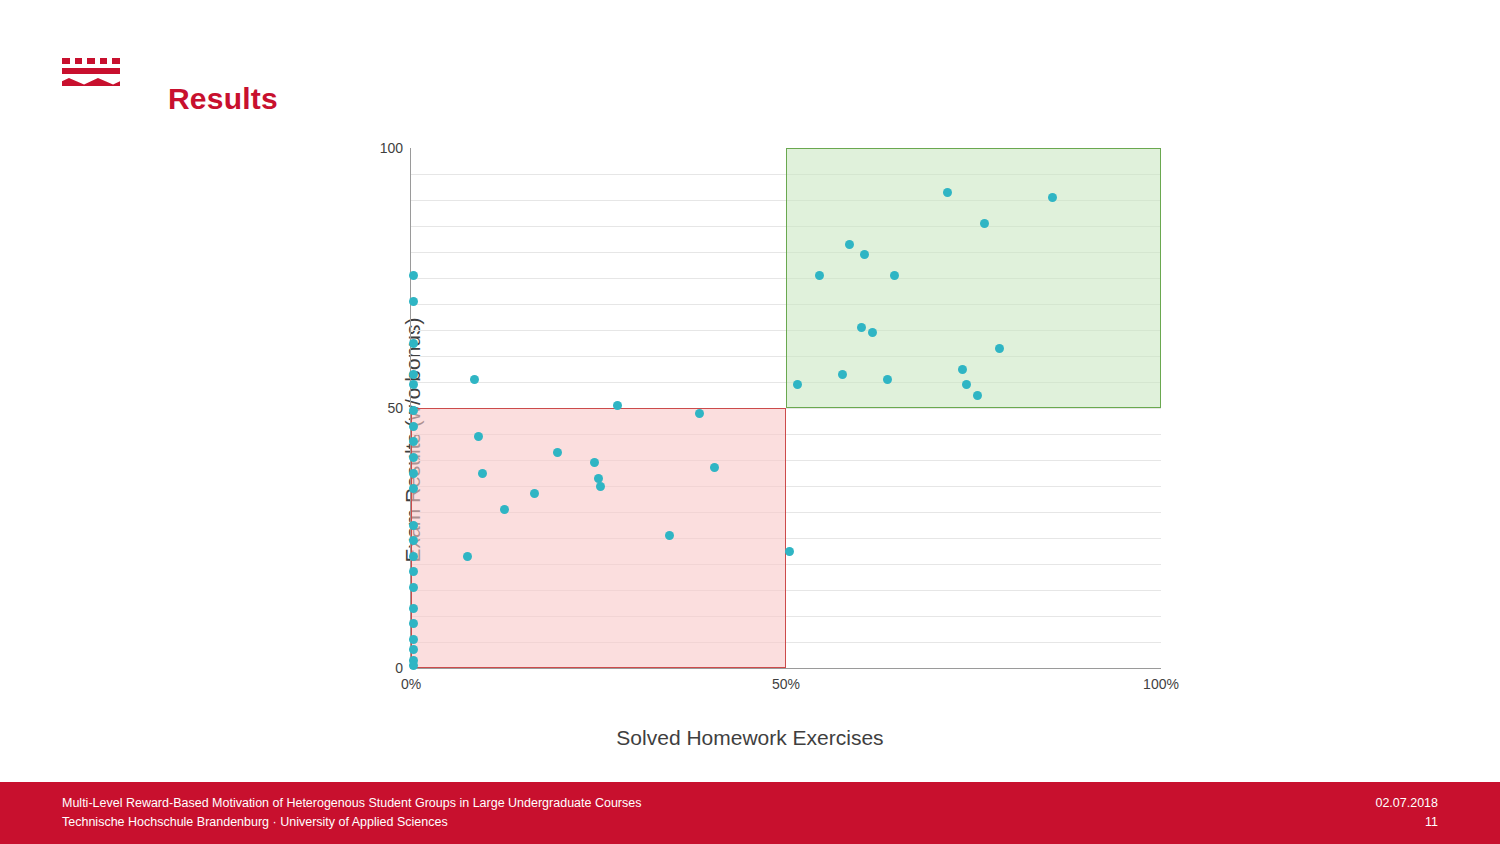Results
Exam Results (w/o bonus)
100
50
0
0%
50%
100%
Solved Homework Exercises
Multi-Level Reward-Based Motivation of Heterogenous Student Groups in Large Undergraduate Courses
Technische Hochschule Brandenburg · University of Applied Sciences
02.07.2018
11